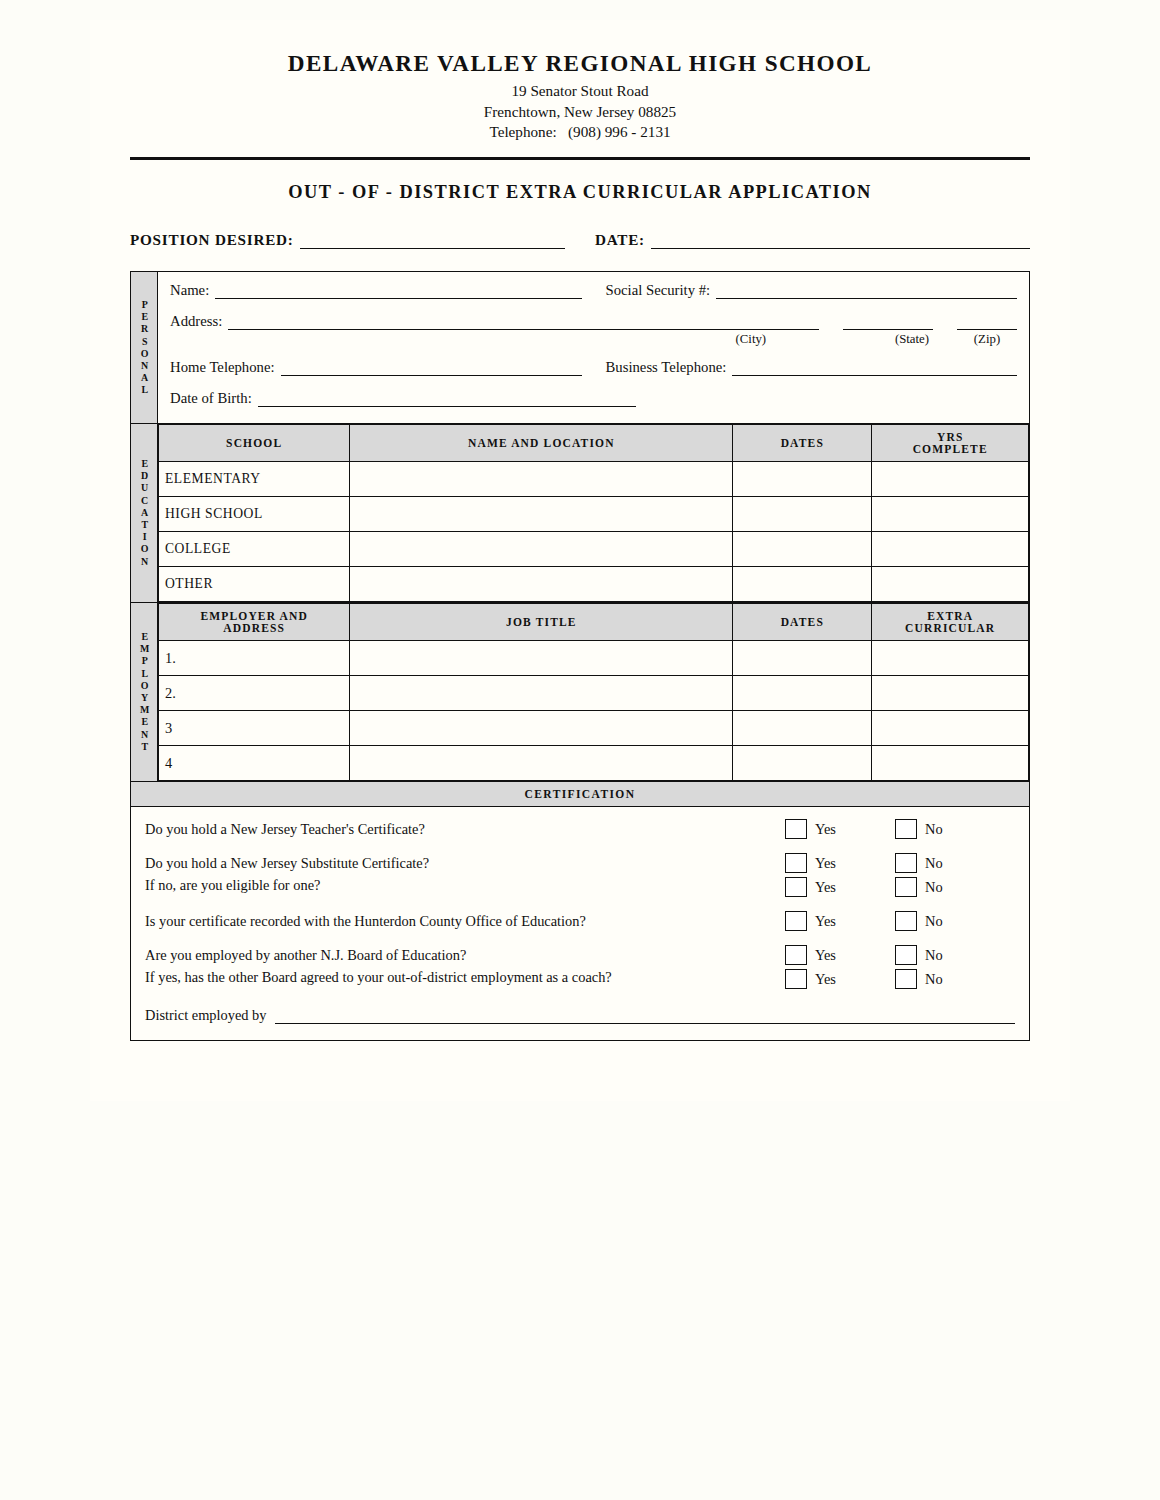DELAWARE VALLEY REGIONAL HIGH SCHOOL
19 Senator Stout Road
Frenchtown, New Jersey 08825
Telephone: (908) 996 - 2131
OUT - OF - DISTRICT EXTRA CURRICULAR APPLICATION
POSITION DESIRED:
DATE:
PERSONAL
Name:
Social Security #:
Address:
(City)
(State)
(Zip)
Home Telephone:
Business Telephone:
Date of Birth:
EDUCATION
| SCHOOL | NAME AND LOCATION | DATES | YRS COMPLETE |
| --- | --- | --- | --- |
| ELEMENTARY | | | |
| HIGH SCHOOL | | | |
| COLLEGE | | | |
| OTHER | | | |
EMPLOYMENT
| EMPLOYER AND ADDRESS | JOB TITLE | DATES | EXTRA CURRICULAR |
| --- | --- | --- | --- |
| 1. | | | |
| 2. | | | |
| 3 | | | |
| 4 | | | |
CERTIFICATION
Do you hold a New Jersey Teacher's Certificate?
Yes No
Do you hold a New Jersey Substitute Certificate? If no, are you eligible for one?
Yes No
Yes No
Is your certificate recorded with the Hunterdon County Office of Education?
Yes No
Are you employed by another N.J. Board of Education? If yes, has the other Board agreed to your out-of-district employment as a coach?
Yes No
Yes No
District employed by